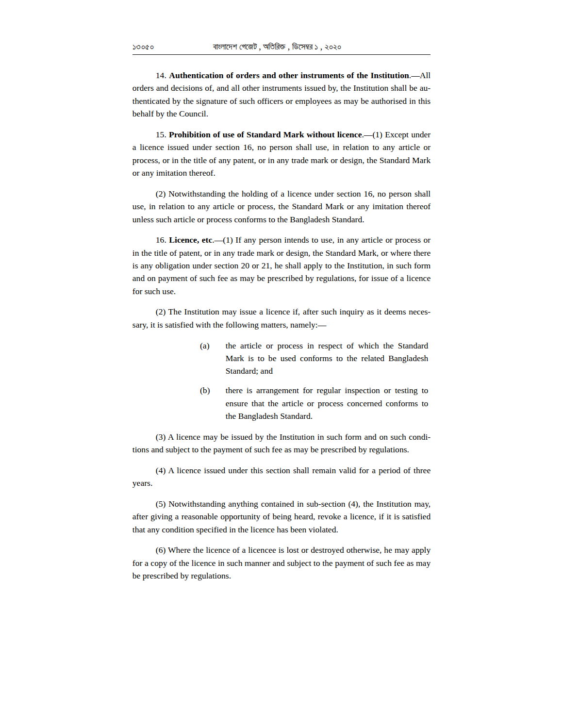১৩০৫০ বাংলাদেশ গেজেট , অতিরিক্ত , ডিসেম্বর ১ , ২০২০
14. Authentication of orders and other instruments of the Institution.—All orders and decisions of, and all other instruments issued by, the Institution shall be authenticated by the signature of such officers or employees as may be authorised in this behalf by the Council.
15. Prohibition of use of Standard Mark without licence.—(1) Except under a licence issued under section 16, no person shall use, in relation to any article or process, or in the title of any patent, or in any trade mark or design, the Standard Mark or any imitation thereof.
(2) Notwithstanding the holding of a licence under section 16, no person shall use, in relation to any article or process, the Standard Mark or any imitation thereof unless such article or process conforms to the Bangladesh Standard.
16. Licence, etc.—(1) If any person intends to use, in any article or process or in the title of patent, or in any trade mark or design, the Standard Mark, or where there is any obligation under section 20 or 21, he shall apply to the Institution, in such form and on payment of such fee as may be prescribed by regulations, for issue of a licence for such use.
(2) The Institution may issue a licence if, after such inquiry as it deems necessary, it is satisfied with the following matters, namely:—
(a) the article or process in respect of which the Standard Mark is to be used conforms to the related Bangladesh Standard; and
(b) there is arrangement for regular inspection or testing to ensure that the article or process concerned conforms to the Bangladesh Standard.
(3) A licence may be issued by the Institution in such form and on such conditions and subject to the payment of such fee as may be prescribed by regulations.
(4) A licence issued under this section shall remain valid for a period of three years.
(5) Notwithstanding anything contained in sub-section (4), the Institution may, after giving a reasonable opportunity of being heard, revoke a licence, if it is satisfied that any condition specified in the licence has been violated.
(6) Where the licence of a licencee is lost or destroyed otherwise, he may apply for a copy of the licence in such manner and subject to the payment of such fee as may be prescribed by regulations.